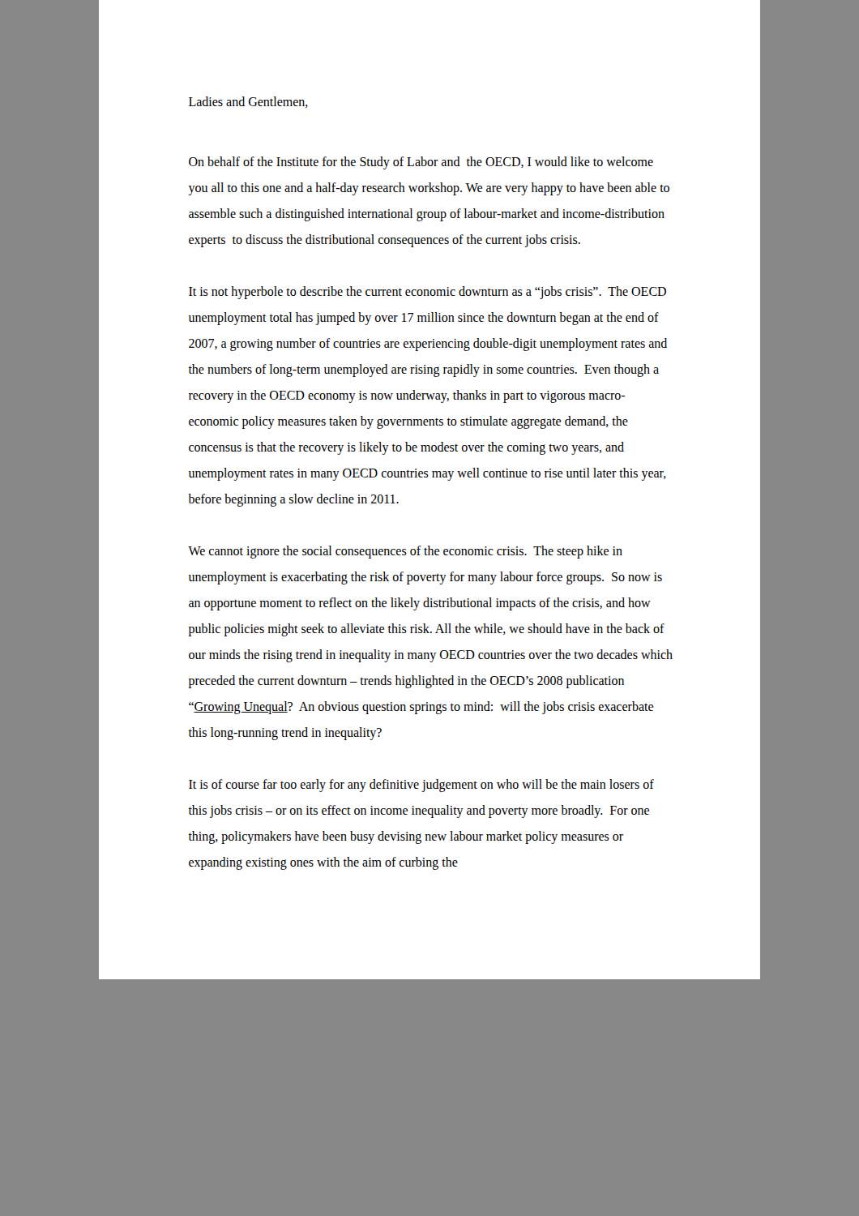Ladies and Gentlemen,
On behalf of the Institute for the Study of Labor and the OECD, I would like to welcome you all to this one and a half-day research workshop. We are very happy to have been able to assemble such a distinguished international group of labour-market and income-distribution experts to discuss the distributional consequences of the current jobs crisis.
It is not hyperbole to describe the current economic downturn as a “jobs crisis”. The OECD unemployment total has jumped by over 17 million since the downturn began at the end of 2007, a growing number of countries are experiencing double-digit unemployment rates and the numbers of long-term unemployed are rising rapidly in some countries. Even though a recovery in the OECD economy is now underway, thanks in part to vigorous macro-economic policy measures taken by governments to stimulate aggregate demand, the concensus is that the recovery is likely to be modest over the coming two years, and unemployment rates in many OECD countries may well continue to rise until later this year, before beginning a slow decline in 2011.
We cannot ignore the social consequences of the economic crisis. The steep hike in unemployment is exacerbating the risk of poverty for many labour force groups. So now is an opportune moment to reflect on the likely distributional impacts of the crisis, and how public policies might seek to alleviate this risk. All the while, we should have in the back of our minds the rising trend in inequality in many OECD countries over the two decades which preceded the current downturn – trends highlighted in the OECD’s 2008 publication “Growing Unequal? An obvious question springs to mind: will the jobs crisis exacerbate this long-running trend in inequality?
It is of course far too early for any definitive judgement on who will be the main losers of this jobs crisis – or on its effect on income inequality and poverty more broadly. For one thing, policymakers have been busy devising new labour market policy measures or expanding existing ones with the aim of curbing the